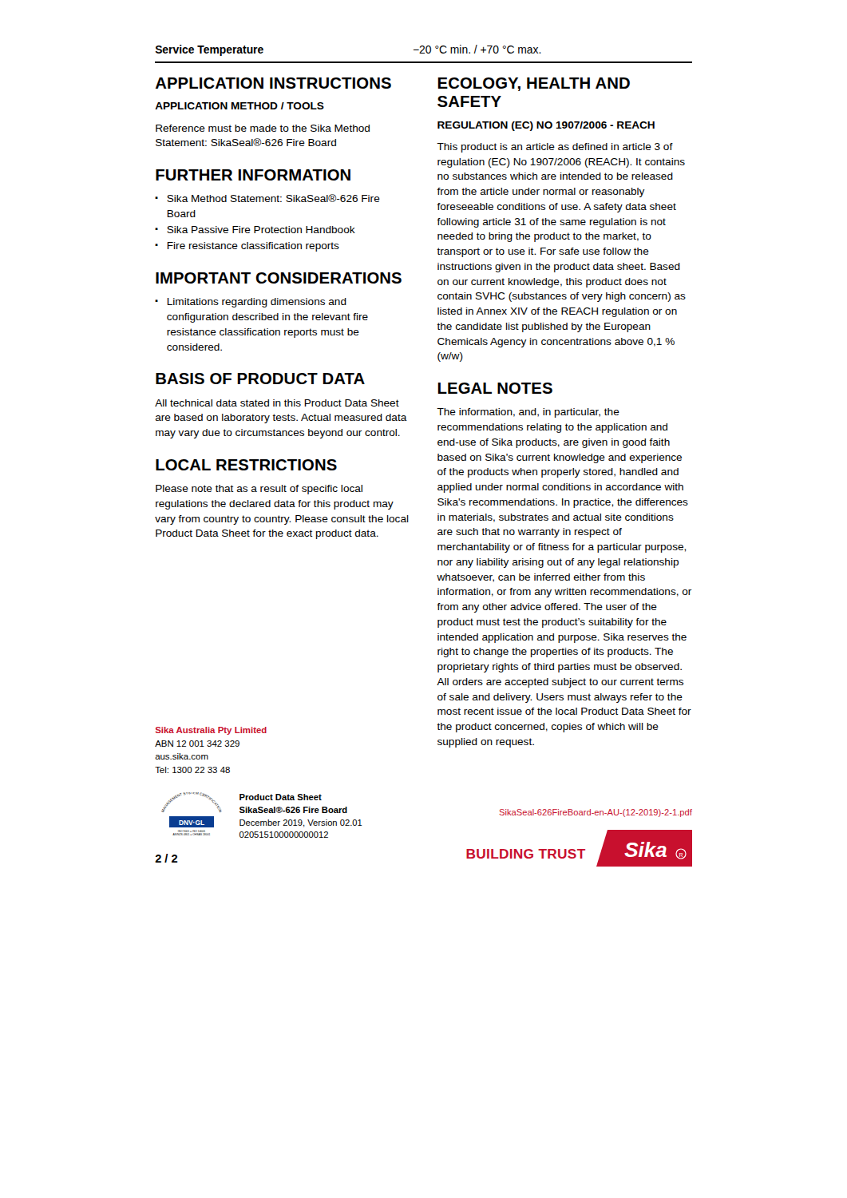Service Temperature
−20 °C min. / +70 °C max.
APPLICATION INSTRUCTIONS
APPLICATION METHOD / TOOLS
Reference must be made to the Sika Method Statement: SikaSeal®-626 Fire Board
FURTHER INFORMATION
Sika Method Statement: SikaSeal®-626 Fire Board
Sika Passive Fire Protection Handbook
Fire resistance classification reports
IMPORTANT CONSIDERATIONS
Limitations regarding dimensions and configuration described in the relevant fire resistance classification reports must be considered.
BASIS OF PRODUCT DATA
All technical data stated in this Product Data Sheet are based on laboratory tests. Actual measured data may vary due to circumstances beyond our control.
LOCAL RESTRICTIONS
Please note that as a result of specific local regulations the declared data for this product may vary from country to country. Please consult the local Product Data Sheet for the exact product data.
ECOLOGY, HEALTH AND SAFETY
REGULATION (EC) NO 1907/2006 - REACH
This product is an article as defined in article 3 of regulation (EC) No 1907/2006 (REACH). It contains no substances which are intended to be released from the article under normal or reasonably foreseeable conditions of use. A safety data sheet following article 31 of the same regulation is not needed to bring the product to the market, to transport or to use it. For safe use follow the instructions given in the product data sheet. Based on our current knowledge, this product does not contain SVHC (substances of very high concern) as listed in Annex XIV of the REACH regulation or on the candidate list published by the European Chemicals Agency in concentrations above 0,1 % (w/w)
LEGAL NOTES
The information, and, in particular, the recommendations relating to the application and end-use of Sika products, are given in good faith based on Sika's current knowledge and experience of the products when properly stored, handled and applied under normal conditions in accordance with Sika's recommendations. In practice, the differences in materials, substrates and actual site conditions are such that no warranty in respect of merchantability or of fitness for a particular purpose, nor any liability arising out of any legal relationship whatsoever, can be inferred either from this information, or from any written recommendations, or from any other advice offered. The user of the product must test the product’s suitability for the intended application and purpose. Sika reserves the right to change the properties of its products. The proprietary rights of third parties must be observed. All orders are accepted subject to our current terms of sale and delivery. Users must always refer to the most recent issue of the local Product Data Sheet for the product concerned, copies of which will be supplied on request.
Sika Australia Pty Limited
ABN 12 001 342 329
aus.sika.com
Tel: 1300 22 33 48
MANAGEMENT SYSTEM CERTIFICATION DNV·GL ISO 9001 = ISO 14001 AS/NZS 4801 = OHSAS 18001
Product Data Sheet
SikaSeal®-626 Fire Board
December 2019, Version 02.01
020515100000000012
2 / 2
SikaSeal-626FireBoard-en-AU-(12-2019)-2-1.pdf
BUILDING TRUST
Sika R